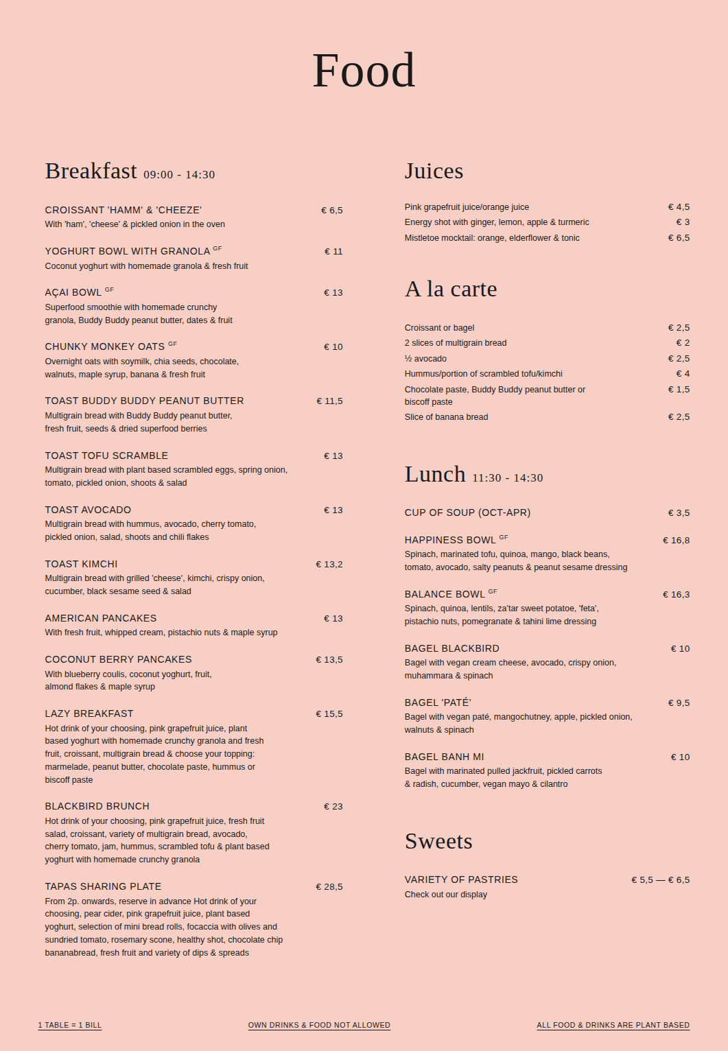Food
Breakfast 09:00 - 14:30
Croissant 'Hamm' & 'Cheeze' € 6,5
With 'ham', 'cheese' & pickled onion in the oven
Yoghurt Bowl with Granola GF € 11
Coconut yoghurt with homemade granola & fresh fruit
Açai Bowl GF € 13
Superfood smoothie with homemade crunchy
granola, Buddy Buddy peanut butter, dates & fruit
Chunky Monkey Oats GF € 10
Overnight oats with soymilk, chia seeds, chocolate,
walnuts, maple syrup, banana & fresh fruit
Toast Buddy Buddy Peanut Butter € 11,5
Multigrain bread with Buddy Buddy peanut butter,
fresh fruit, seeds & dried superfood berries
Toast Tofu Scramble € 13
Multigrain bread with plant based scrambled eggs, spring onion,
tomato, pickled onion, shoots & salad
Toast Avocado € 13
Multigrain bread with hummus, avocado, cherry tomato,
pickled onion, salad, shoots and chili flakes
Toast Kimchi € 13,2
Multigrain bread with grilled 'cheese', kimchi, crispy onion,
cucumber, black sesame seed & salad
American Pancakes € 13
With fresh fruit, whipped cream, pistachio nuts & maple syrup
Coconut Berry Pancakes € 13,5
With blueberry coulis, coconut yoghurt, fruit,
almond flakes & maple syrup
Lazy Breakfast € 15,5
Hot drink of your choosing, pink grapefruit juice, plant
based yoghurt with homemade crunchy granola and fresh
fruit, croissant, multigrain bread & choose your topping:
marmelade, peanut butter, chocolate paste, hummus or
biscoff paste
Blackbird Brunch € 23
Hot drink of your choosing, pink grapefruit juice, fresh fruit
salad, croissant, variety of multigrain bread, avocado,
cherry tomato, jam, hummus, scrambled tofu & plant based
yoghurt with homemade crunchy granola
Tapas Sharing Plate € 28,5
From 2p. onwards, reserve in advance Hot drink of your
choosing, pear cider, pink grapefruit juice, plant based
yoghurt, selection of mini bread rolls, focaccia with olives and
sundried tomato, rosemary scone, healthy shot, chocolate chip
bananabread, fresh fruit and variety of dips & spreads
Juices
Pink grapefruit juice/orange juice € 4,5
Energy shot with ginger, lemon, apple & turmeric € 3
Mistletoe mocktail: orange, elderflower & tonic € 6,5
A la carte
Croissant or bagel € 2,5
2 slices of multigrain bread € 2
½ avocado € 2,5
Hummus/portion of scrambled tofu/kimchi € 4
Chocolate paste, Buddy Buddy peanut butter or
biscoff paste € 1,5
Slice of banana bread € 2,5
Lunch 11:30 - 14:30
Cup of Soup (Oct-Apr) € 3,5
Happiness Bowl GF € 16,8
Spinach, marinated tofu, quinoa, mango, black beans,
tomato, avocado, salty peanuts & peanut sesame dressing
Balance Bowl GF € 16,3
Spinach, quinoa, lentils, za'tar sweet potatoe, 'feta',
pistachio nuts, pomegranate & tahini lime dressing
Bagel Blackbird € 10
Bagel with vegan cream cheese, avocado, crispy onion,
muhammara & spinach
Bagel 'Paté' € 9,5
Bagel with vegan paté, mangochutney, apple, pickled onion,
walnuts & spinach
Bagel Banh Mi € 10
Bagel with marinated pulled jackfruit, pickled carrots
& radish, cucumber, vegan mayo & cilantro
Sweets
Variety of Pastries € 5,5 — € 6,5
Check out our display
1 table = 1 bill Own drinks & food not allowed All food & drinks are plant based